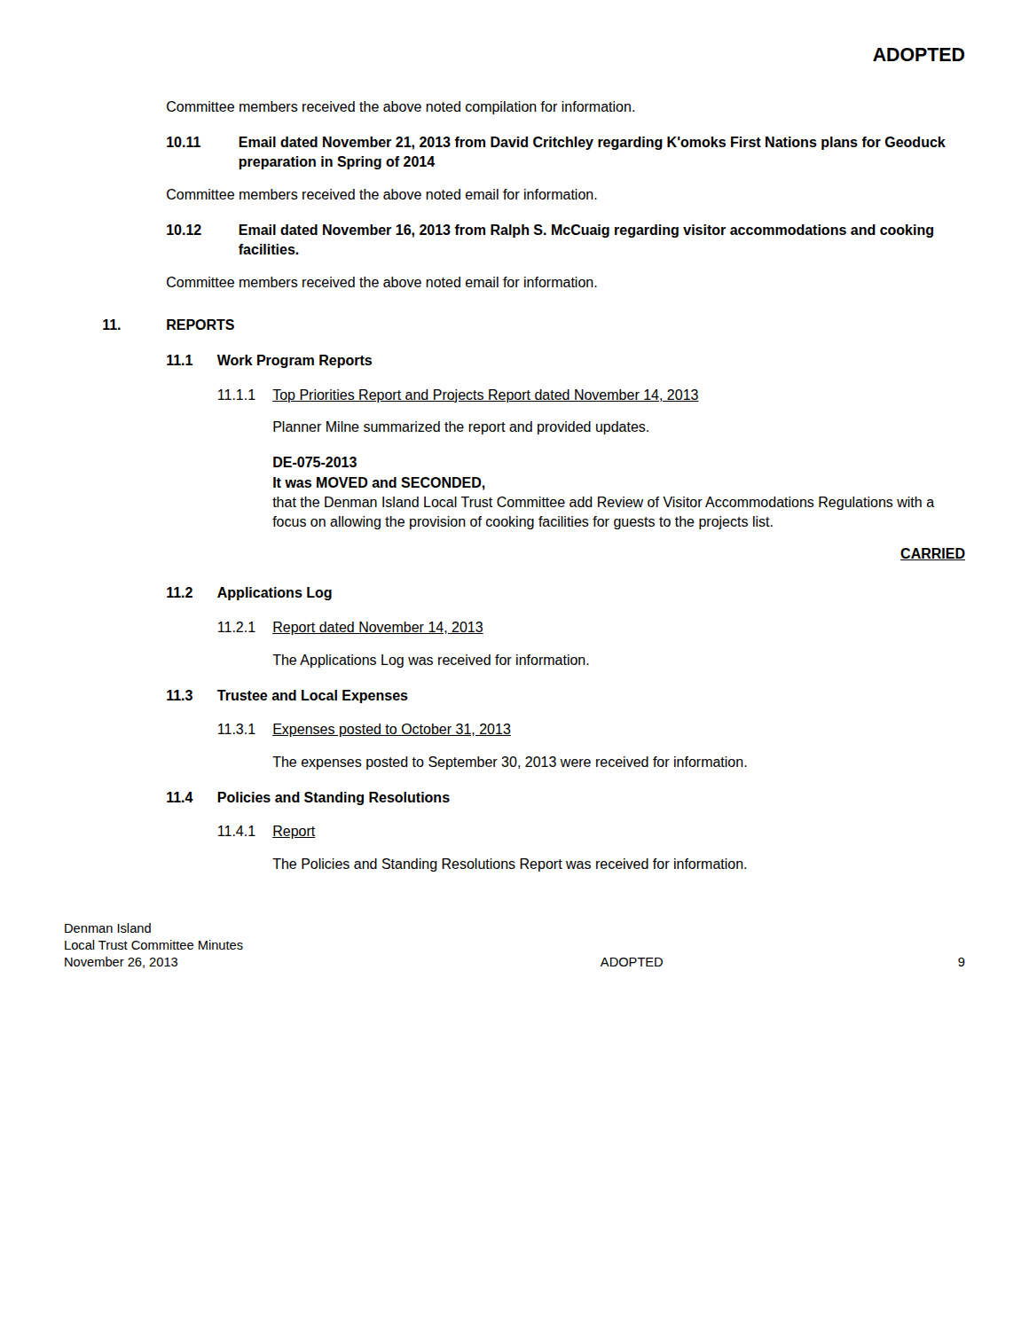ADOPTED
Committee members received the above noted compilation for information.
10.11 Email dated November 21, 2013 from David Critchley regarding K'omoks First Nations plans for Geoduck preparation in Spring of 2014
Committee members received the above noted email for information.
10.12 Email dated November 16, 2013 from Ralph S. McCuaig regarding visitor accommodations and cooking facilities.
Committee members received the above noted email for information.
11. REPORTS
11.1 Work Program Reports
11.1.1 Top Priorities Report and Projects Report dated November 14, 2013
Planner Milne summarized the report and provided updates.
DE-075-2013
It was MOVED and SECONDED,
that the Denman Island Local Trust Committee add Review of Visitor Accommodations Regulations with a focus on allowing the provision of cooking facilities for guests to the projects list.
CARRIED
11.2 Applications Log
11.2.1 Report dated November 14, 2013
The Applications Log was received for information.
11.3 Trustee and Local Expenses
11.3.1 Expenses posted to October 31, 2013
The expenses posted to September 30, 2013 were received for information.
11.4 Policies and Standing Resolutions
11.4.1 Report
The Policies and Standing Resolutions Report was received for information.
Denman Island
Local Trust Committee Minutes
November 26, 2013 ADOPTED 9